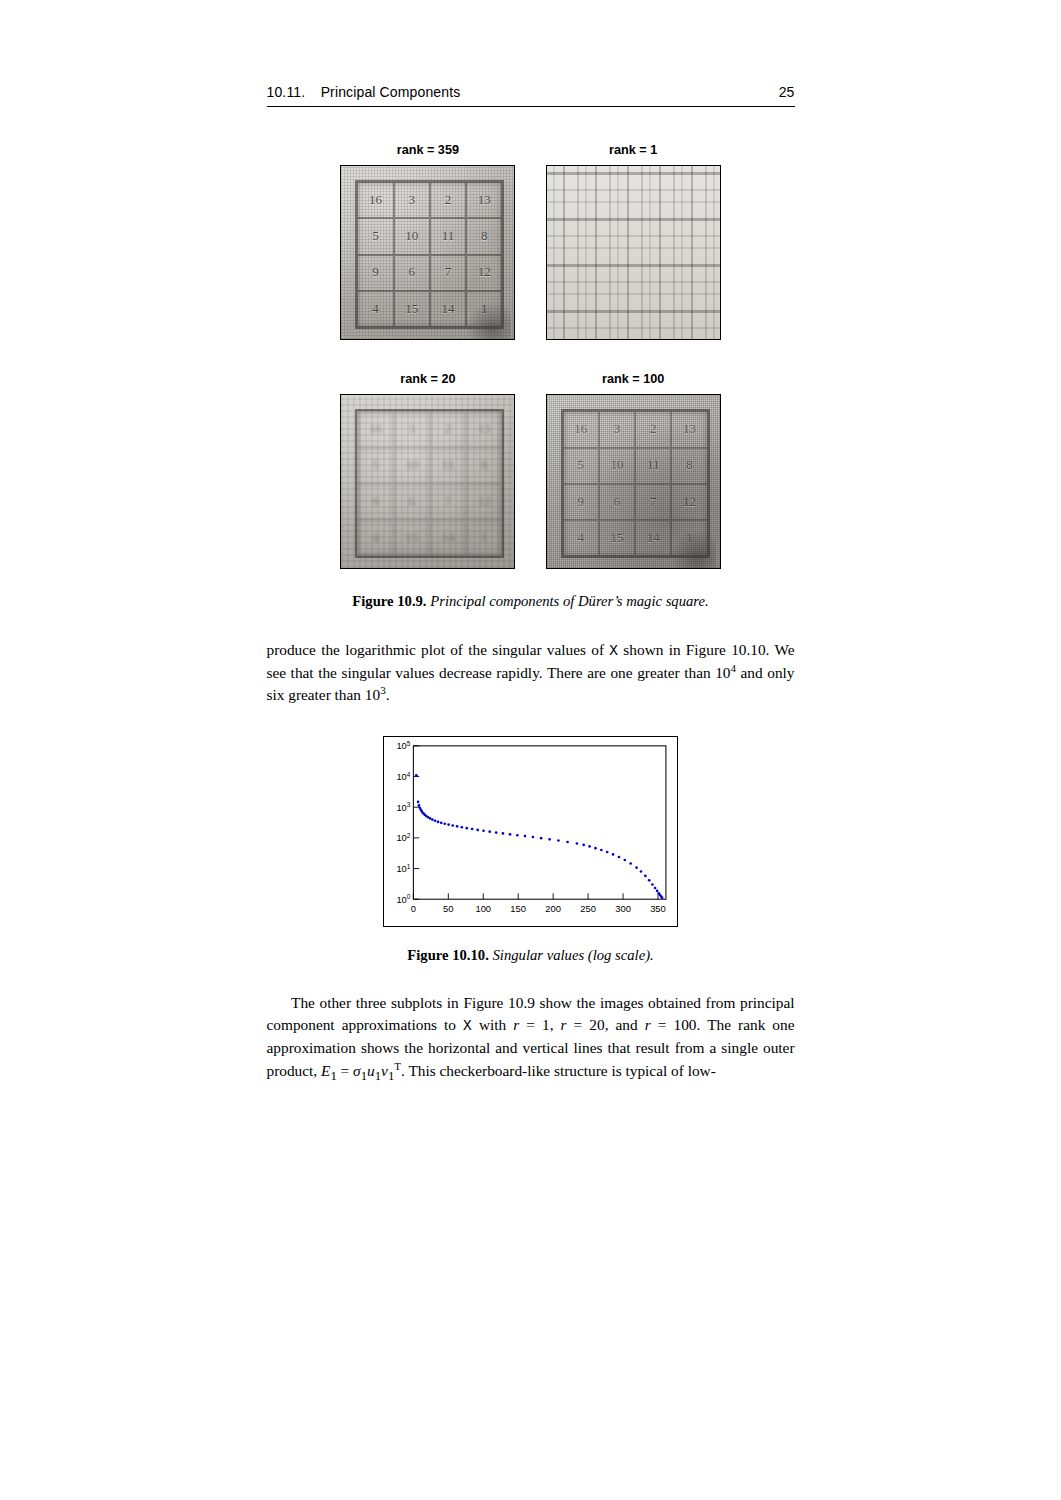10.11. Principal Components
25
rank = 359
16
3
2
13
5
10
11
8
9
6
7
12
4
15
14
1
rank = 1
rank = 20
16
3
2
13
5
10
11
8
9
6
7
12
4
15
14
1
rank = 100
16
3
2
13
5
10
11
8
9
6
7
12
4
15
14
1
Figure 10.9. Principal components of Dürer’s magic square.
produce the logarithmic plot of the singular values of X shown in Figure 10.10. We see that the singular values decrease rapidly. There are one greater than 104 and only six greater than 103.
105 104 103 102 101 100 0 50 100 150 200 250 300 350
Figure 10.10. Singular values (log scale).
The other three subplots in Figure 10.9 show the images obtained from principal component approximations to X with r = 1, r = 20, and r = 100. The rank one approximation shows the horizontal and vertical lines that result from a single outer product, E1 = σ1u1v1T. This checkerboard-like structure is typical of low-